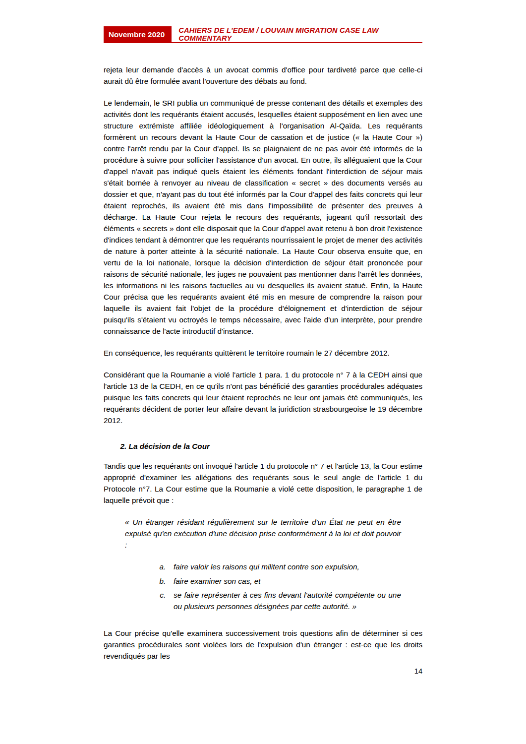Novembre 2020
CAHIERS DE L'EDEM / LOUVAIN MIGRATION CASE LAW COMMENTARY
rejeta leur demande d'accès à un avocat commis d'office pour tardiveté parce que celle-ci aurait dû être formulée avant l'ouverture des débats au fond.
Le lendemain, le SRI publia un communiqué de presse contenant des détails et exemples des activités dont les requérants étaient accusés, lesquelles étaient supposément en lien avec une structure extrémiste affiliée idéologiquement à l'organisation Al-Qaïda. Les requérants formèrent un recours devant la Haute Cour de cassation et de justice (« la Haute Cour ») contre l'arrêt rendu par la Cour d'appel. Ils se plaignaient de ne pas avoir été informés de la procédure à suivre pour solliciter l'assistance d'un avocat. En outre, ils alléguaient que la Cour d'appel n'avait pas indiqué quels étaient les éléments fondant l'interdiction de séjour mais s'était bornée à renvoyer au niveau de classification « secret » des documents versés au dossier et que, n'ayant pas du tout été informés par la Cour d'appel des faits concrets qui leur étaient reprochés, ils avaient été mis dans l'impossibilité de présenter des preuves à décharge. La Haute Cour rejeta le recours des requérants, jugeant qu'il ressortait des éléments « secrets » dont elle disposait que la Cour d'appel avait retenu à bon droit l'existence d'indices tendant à démontrer que les requérants nourrissaient le projet de mener des activités de nature à porter atteinte à la sécurité nationale. La Haute Cour observa ensuite que, en vertu de la loi nationale, lorsque la décision d'interdiction de séjour était prononcée pour raisons de sécurité nationale, les juges ne pouvaient pas mentionner dans l'arrêt les données, les informations ni les raisons factuelles au vu desquelles ils avaient statué. Enfin, la Haute Cour précisa que les requérants avaient été mis en mesure de comprendre la raison pour laquelle ils avaient fait l'objet de la procédure d'éloignement et d'interdiction de séjour puisqu'ils s'étaient vu octroyés le temps nécessaire, avec l'aide d'un interprète, pour prendre connaissance de l'acte introductif d'instance.
En conséquence, les requérants quittèrent le territoire roumain le 27 décembre 2012.
Considérant que la Roumanie a violé l'article 1 para. 1 du protocole n° 7 à la CEDH ainsi que l'article 13 de la CEDH, en ce qu'ils n'ont pas bénéficié des garanties procédurales adéquates puisque les faits concrets qui leur étaient reprochés ne leur ont jamais été communiqués, les requérants décident de porter leur affaire devant la juridiction strasbourgeoise le 19 décembre 2012.
2. La décision de la Cour
Tandis que les requérants ont invoqué l'article 1 du protocole n° 7 et l'article 13, la Cour estime approprié d'examiner les allégations des requérants sous le seul angle de l'article 1 du Protocole n°7. La Cour estime que la Roumanie a violé cette disposition, le paragraphe 1 de laquelle prévoit que :
« Un étranger résidant régulièrement sur le territoire d'un État ne peut en être expulsé qu'en exécution d'une décision prise conformément à la loi et doit pouvoir :
faire valoir les raisons qui militent contre son expulsion,
faire examiner son cas, et
se faire représenter à ces fins devant l'autorité compétente ou une ou plusieurs personnes désignées par cette autorité. »
La Cour précise qu'elle examinera successivement trois questions afin de déterminer si ces garanties procédurales sont violées lors de l'expulsion d'un étranger : est-ce que les droits revendiqués par les
14